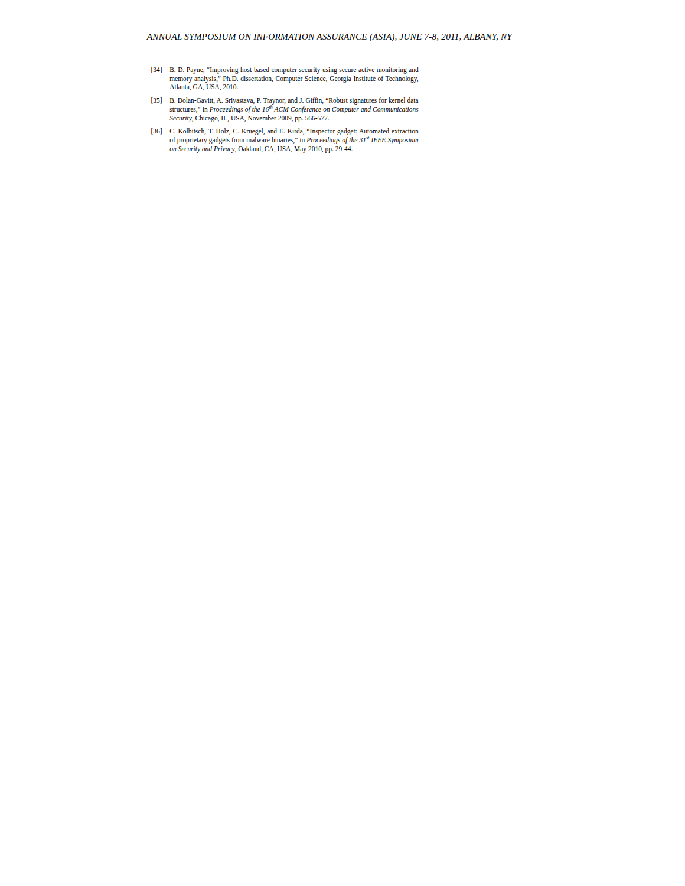ANNUAL SYMPOSIUM ON INFORMATION ASSURANCE (ASIA), JUNE 7-8, 2011, ALBANY, NY
[34] B. D. Payne, “Improving host-based computer security using secure active monitoring and memory analysis,” Ph.D. dissertation, Computer Science, Georgia Institute of Technology, Atlanta, GA, USA, 2010.
[35] B. Dolan-Gavitt, A. Srivastava, P. Traynor, and J. Giffin, “Robust signatures for kernel data structures,” in Proceedings of the 16th ACM Conference on Computer and Communications Security, Chicago, IL, USA, November 2009, pp. 566-577.
[36] C. Kolbitsch, T. Holz, C. Kruegel, and E. Kirda, “Inspector gadget: Automated extraction of proprietary gadgets from malware binaries,” in Proceedings of the 31st IEEE Symposium on Security and Privacy, Oakland, CA, USA, May 2010, pp. 29-44.